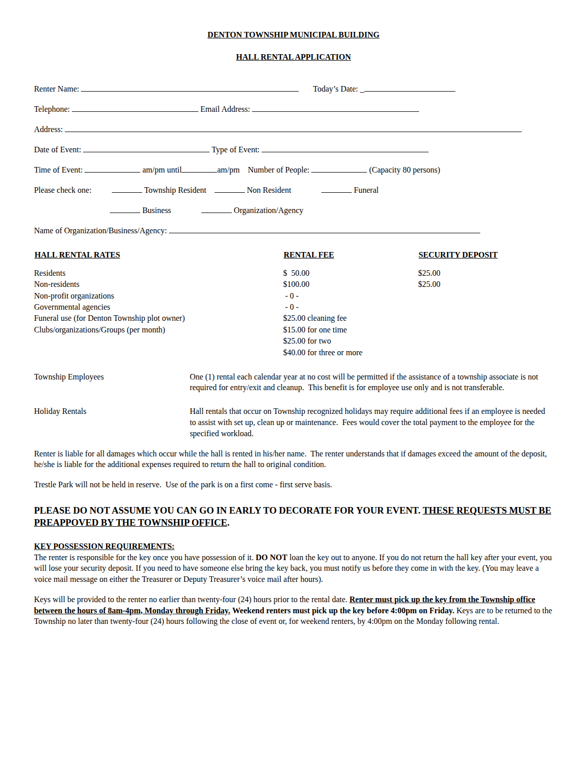DENTON TOWNSHIP MUNICIPAL BUILDING
HALL RENTAL APPLICATION
Renter Name: Today’s Date: _
Telephone: Email Address:
Address:
Date of Event: Type of Event:
Time of Event: am/pm until am/pm Number of People: (Capacity 80 persons)
Please check one: Township Resident Non Resident Funeral
Business Organization/Agency
Name of Organization/Business/Agency:
| HALL RENTAL RATES | RENTAL FEE | SECURITY DEPOSIT |
| --- | --- | --- |
| Residents | $ 50.00 | $25.00 |
| Non-residents | $100.00 | $25.00 |
| Non-profit organizations | - 0 - | |
| Governmental agencies | - 0 - | |
| Funeral use (for Denton Township plot owner) | $25.00 cleaning fee | |
| Clubs/organizations/Groups (per month) | $15.00 for one time | |
| | $25.00 for two | |
| | $40.00 for three or more | |
Township Employees
One (1) rental each calendar year at no cost will be permitted if the assistance of a township associate is not required for entry/exit and cleanup. This benefit is for employee use only and is not transferable.
Holiday Rentals
Hall rentals that occur on Township recognized holidays may require additional fees if an employee is needed to assist with set up, clean up or maintenance. Fees would cover the total payment to the employee for the specified workload.
Renter is liable for all damages which occur while the hall is rented in his/her name. The renter understands that if damages exceed the amount of the deposit, he/she is liable for the additional expenses required to return the hall to original condition.
Trestle Park will not be held in reserve. Use of the park is on a first come - first serve basis.
PLEASE DO NOT ASSUME YOU CAN GO IN EARLY TO DECORATE FOR YOUR EVENT. THESE REQUESTS MUST BE PREAPPOVED BY THE TOWNSHIP OFFICE.
KEY POSSESSION REQUIREMENTS:
The renter is responsible for the key once you have possession of it. DO NOT loan the key out to anyone. If you do not return the hall key after your event, you will lose your security deposit. If you need to have someone else bring the key back, you must notify us before they come in with the key. (You may leave a voice mail message on either the Treasurer or Deputy Treasurer’s voice mail after hours).
Keys will be provided to the renter no earlier than twenty-four (24) hours prior to the rental date. Renter must pick up the key from the Township office between the hours of 8am-4pm, Monday through Friday. Weekend renters must pick up the key before 4:00pm on Friday. Keys are to be returned to the Township no later than twenty-four (24) hours following the close of event or, for weekend renters, by 4:00pm on the Monday following rental.